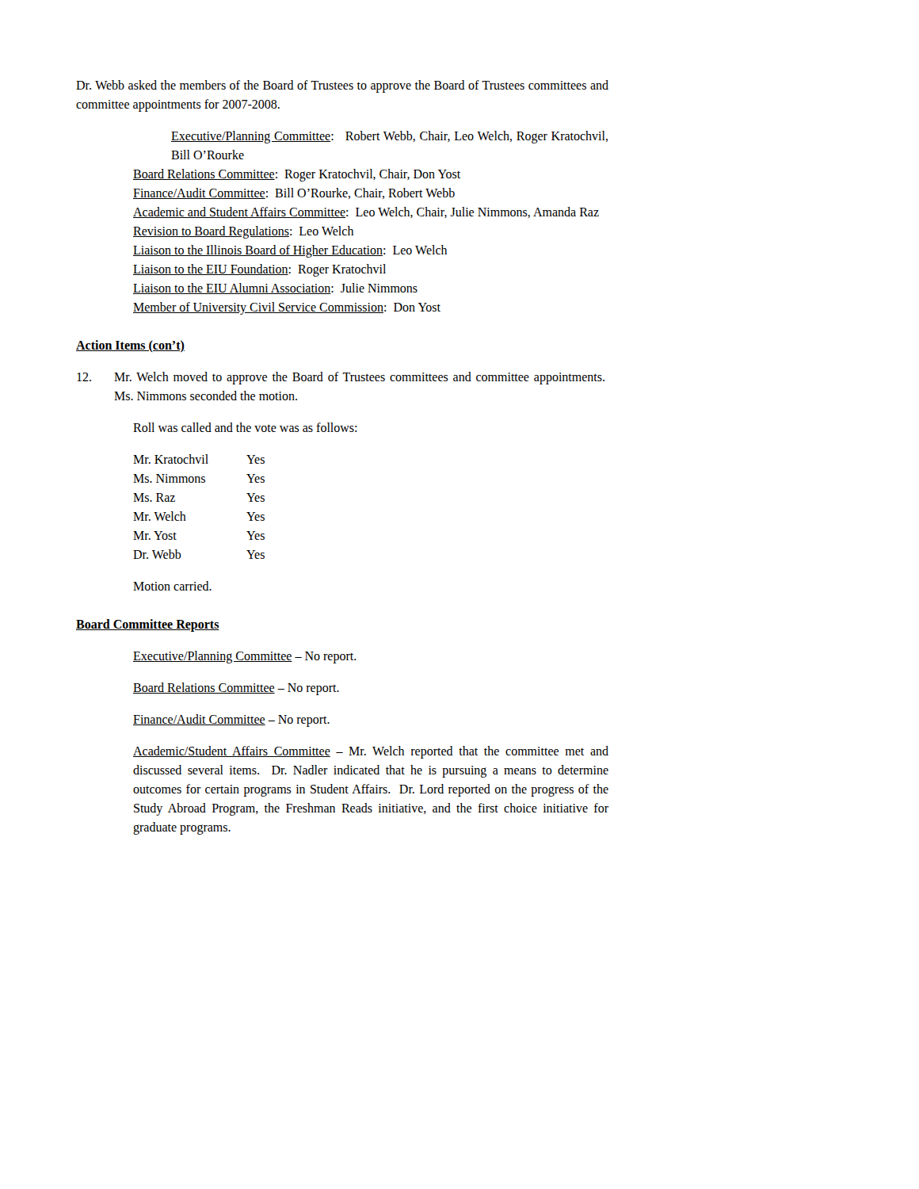Dr. Webb asked the members of the Board of Trustees to approve the Board of Trustees committees and committee appointments for 2007-2008.
Executive/Planning Committee: Robert Webb, Chair, Leo Welch, Roger Kratochvil, Bill O’Rourke
Board Relations Committee: Roger Kratochvil, Chair, Don Yost
Finance/Audit Committee: Bill O’Rourke, Chair, Robert Webb
Academic and Student Affairs Committee: Leo Welch, Chair, Julie Nimmons, Amanda Raz
Revision to Board Regulations: Leo Welch
Liaison to the Illinois Board of Higher Education: Leo Welch
Liaison to the EIU Foundation: Roger Kratochvil
Liaison to the EIU Alumni Association: Julie Nimmons
Member of University Civil Service Commission: Don Yost
Action Items (con’t)
12.
Mr. Welch moved to approve the Board of Trustees committees and committee appointments. Ms. Nimmons seconded the motion.
Roll was called and the vote was as follows:
| Mr. Kratochvil | Yes |
| Ms. Nimmons | Yes |
| Ms. Raz | Yes |
| Mr. Welch | Yes |
| Mr. Yost | Yes |
| Dr. Webb | Yes |
Motion carried.
Board Committee Reports
Executive/Planning Committee – No report.
Board Relations Committee – No report.
Finance/Audit Committee – No report.
Academic/Student Affairs Committee – Mr. Welch reported that the committee met and discussed several items. Dr. Nadler indicated that he is pursuing a means to determine outcomes for certain programs in Student Affairs. Dr. Lord reported on the progress of the Study Abroad Program, the Freshman Reads initiative, and the first choice initiative for graduate programs.